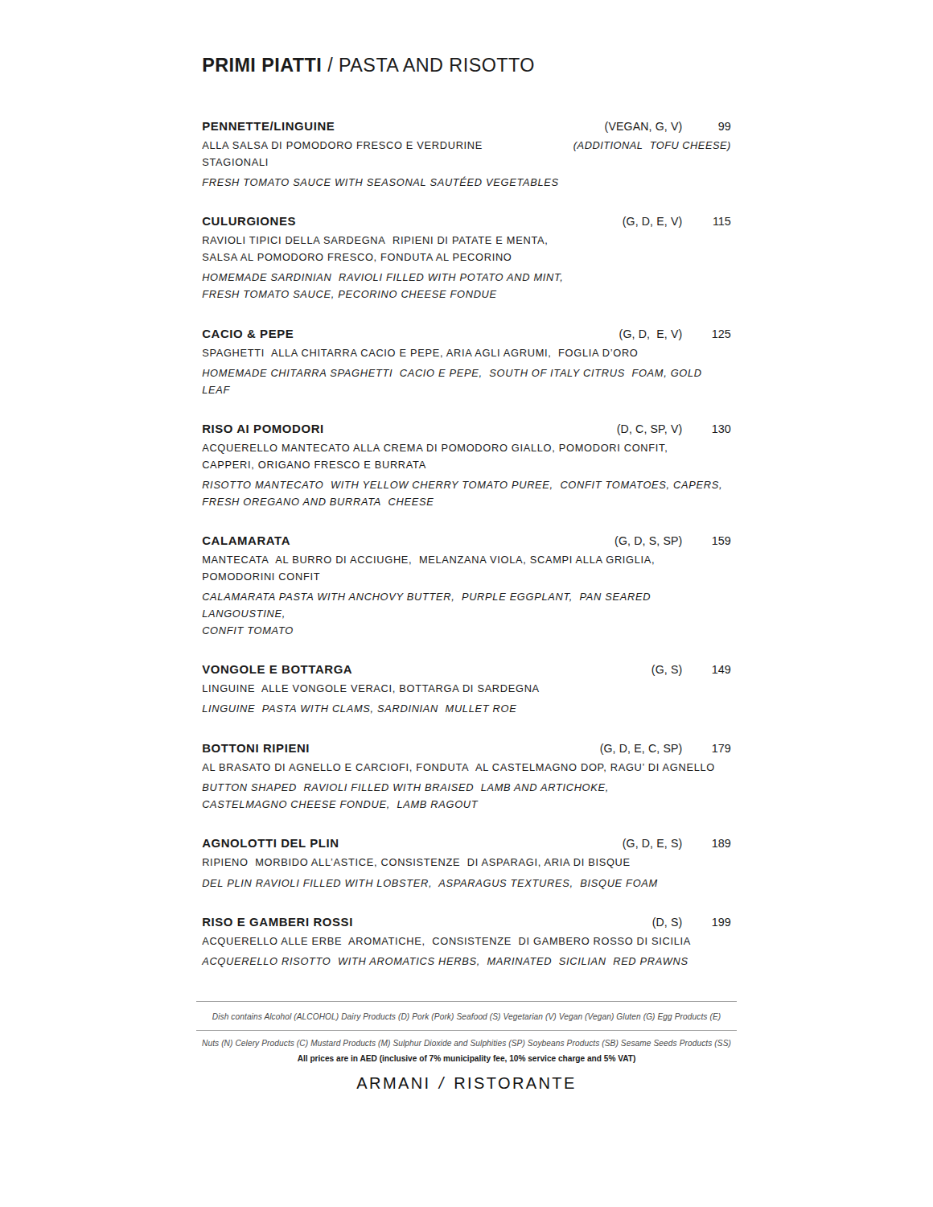PRIMI PIATTI / PASTA AND RISOTTO
PENNETTE/LINGUINE (VEGAN, G, V) 99
ALLA SALSA DI POMODORO FRESCO E VERDURINE STAGIONALI (ADDITIONAL TOFU CHEESE)
FRESH TOMATO SAUCE WITH SEASONAL SAUTÉED VEGETABLES
CULURGIONES (G, D, E, V) 115
RAVIOLI TIPICI DELLA SARDEGNA RIPIENI DI PATATE E MENTA,
SALSA AL POMODORO FRESCO, FONDUTA AL PECORINO
HOMEMADE SARDINIAN RAVIOLI FILLED WITH POTATO AND MINT,
FRESH TOMATO SAUCE, PECORINO CHEESE FONDUE
CACIO & PEPE (G, D, E, V) 125
SPAGHETTI ALLA CHITARRA CACIO E PEPE, ARIA AGLI AGRUMI, FOGLIA D’ORO
HOMEMADE CHITARRA SPAGHETTI CACIO E PEPE, SOUTH OF ITALY CITRUS FOAM, GOLD LEAF
RISO AI POMODORI (D, C, SP, V) 130
ACQUERELLO MANTECATO ALLA CREMA DI POMODORO GIALLO, POMODORI CONFIT,
CAPPERI, ORIGANO FRESCO E BURRATA
RISOTTO MANTECATO WITH YELLOW CHERRY TOMATO PUREE, CONFIT TOMATOES, CAPERS,
FRESH OREGANO AND BURRATA CHEESE
CALAMARATA (G, D, S, SP) 159
MANTECATA AL BURRO DI ACCIUGHE, MELANZANA VIOLA, SCAMPI ALLA GRIGLIA,
POMODORINI CONFIT
CALAMARATA PASTA WITH ANCHOVY BUTTER, PURPLE EGGPLANT, PAN SEARED LANGOUSTINE,
CONFIT TOMATO
VONGOLE E BOTTARGA (G, S) 149
LINGUINE ALLE VONGOLE VERACI, BOTTARGA DI SARDEGNA
LINGUINE PASTA WITH CLAMS, SARDINIAN MULLET ROE
BOTTONI RIPIENI (G, D, E, C, SP) 179
AL BRASATO DI AGNELLO E CARCIOFI, FONDUTA AL CASTELMAGNO DOP, RAGU’ DI AGNELLO
BUTTON SHAPED RAVIOLI FILLED WITH BRAISED LAMB AND ARTICHOKE,
CASTELMAGNO CHEESE FONDUE, LAMB RAGOUT
AGNOLOTTI DEL PLIN (G, D, E, S) 189
RIPIENO MORBIDO ALL’ASTICE, CONSISTENZE DI ASPARAGI, ARIA DI BISQUE
DEL PLIN RAVIOLI FILLED WITH LOBSTER, ASPARAGUS TEXTURES, BISQUE FOAM
RISO E GAMBERI ROSSI (D, S) 199
ACQUERELLO ALLE ERBE AROMATICHE, CONSISTENZE DI GAMBERO ROSSO DI SICILIA
ACQUERELLO RISOTTO WITH AROMATICS HERBS, MARINATED SICILIAN RED PRAWNS
Dish contains Alcohol (ALCOHOL) Dairy Products (D) Pork (Pork) Seafood (S) Vegetarian (V) Vegan (Vegan) Gluten (G) Egg Products (E)
Nuts (N) Celery Products (C) Mustard Products (M) Sulphur Dioxide and Sulphities (SP) Soybeans Products (SB) Sesame Seeds Products (SS)
All prices are in AED (inclusive of 7% municipality fee, 10% service charge and 5% VAT)
ARMANI / RISTORANTE